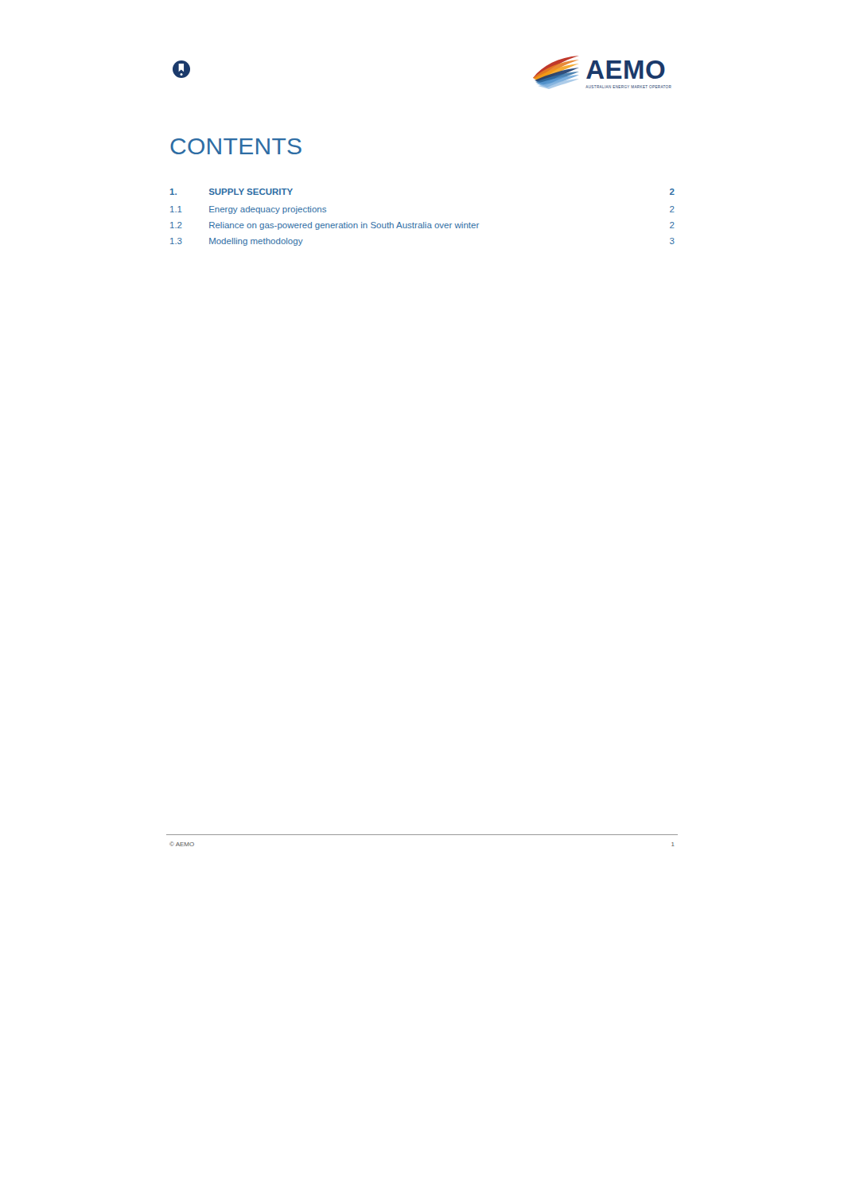AEMO
AUSTRALIAN ENERGY MARKET OPERATOR
CONTENTS
1. SUPPLY SECURITY 2
1.1 Energy adequacy projections 2
1.2 Reliance on gas-powered generation in South Australia over winter 2
1.3 Modelling methodology 3
© AEMO 1